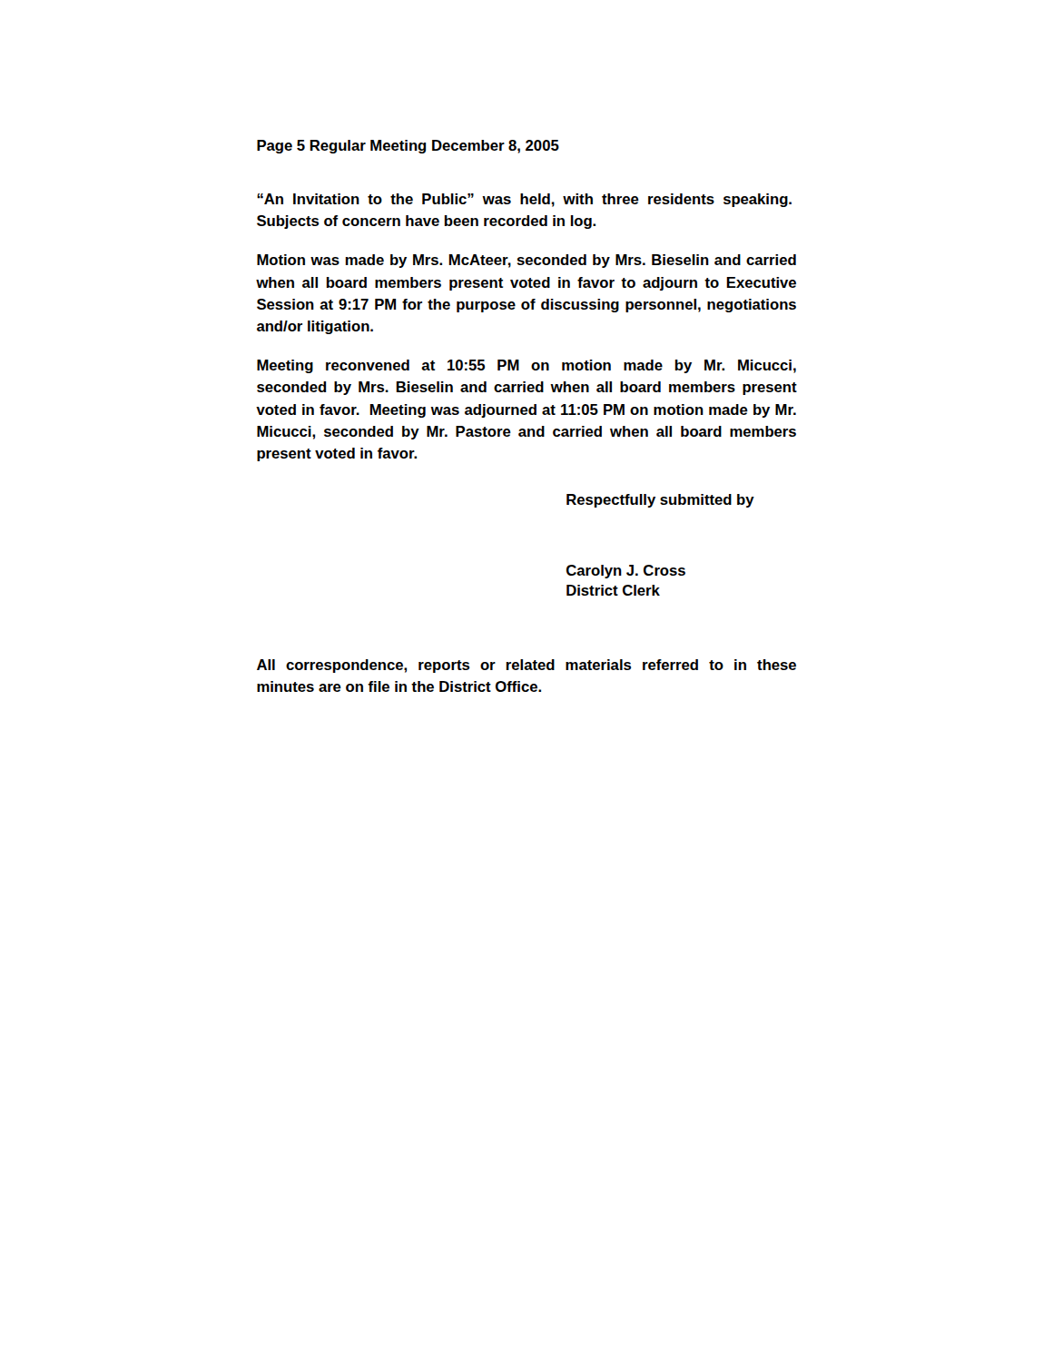Page 5 Regular Meeting December 8, 2005
“An Invitation to the Public” was held, with three residents speaking. Subjects of concern have been recorded in log.
Motion was made by Mrs. McAteer, seconded by Mrs. Bieselin and carried when all board members present voted in favor to adjourn to Executive Session at 9:17 PM for the purpose of discussing personnel, negotiations and/or litigation.
Meeting reconvened at 10:55 PM on motion made by Mr. Micucci, seconded by Mrs. Bieselin and carried when all board members present voted in favor. Meeting was adjourned at 11:05 PM on motion made by Mr. Micucci, seconded by Mr. Pastore and carried when all board members present voted in favor.
Respectfully submitted by
Carolyn J. Cross
District Clerk
All correspondence, reports or related materials referred to in these minutes are on file in the District Office.